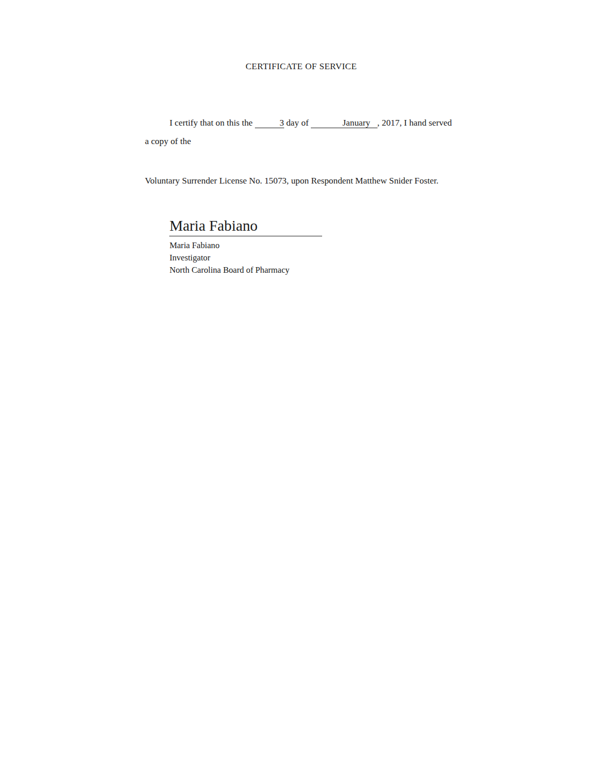CERTIFICATE OF SERVICE
I certify that on this the 3 day of January, 2017, I hand served a copy of the
Voluntary Surrender License No. 15073, upon Respondent Matthew Snider Foster.
Maria Fabiano
Maria Fabiano
Investigator
North Carolina Board of Pharmacy